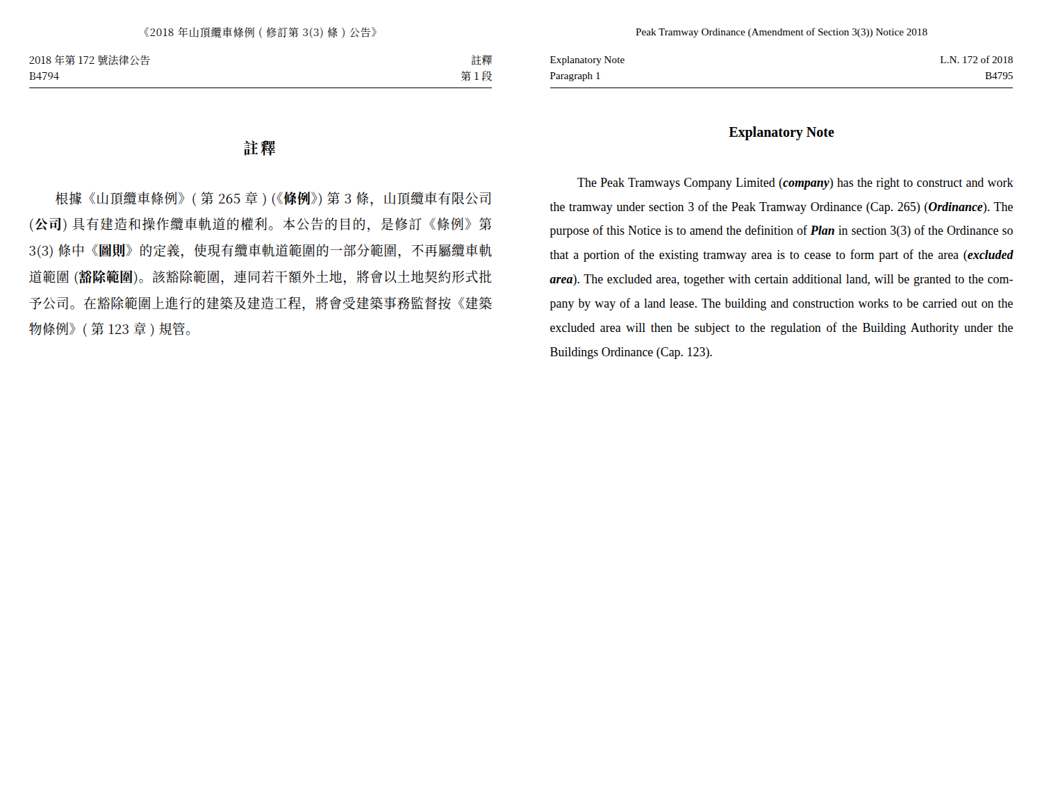《2018 年山頂纜車條例 ( 修訂第 3(3) 條 ) 公告》
2018 年第 172 號法律公告
B4794
註釋
第 1 段
註釋
根據《山頂纜車條例》( 第 265 章 ) (《條例》) 第 3 條，山頂纜車有限公司 (公司) 具有建造和操作纜車軌道的權利。本公告的目的，是修訂《條例》第 3(3) 條中《圖則》的定義，使現有纜車軌道範圍的一部分範圍，不再屬纜車軌道範圍 (豁除範圍)。該豁除範圍，連同若干額外土地，將會以土地契約形式批予公司。在豁除範圍上進行的建築及建造工程，將會受建築事務監督按《建築物條例》( 第 123 章 ) 規管。
Peak Tramway Ordinance (Amendment of Section 3(3)) Notice 2018
Explanatory Note
Paragraph 1
L.N. 172 of 2018
B4795
Explanatory Note
The Peak Tramways Company Limited (company) has the right to construct and work the tramway under section 3 of the Peak Tramway Ordinance (Cap. 265) (Ordinance). The purpose of this Notice is to amend the definition of Plan in section 3(3) of the Ordinance so that a portion of the existing tramway area is to cease to form part of the area (excluded area). The excluded area, together with certain additional land, will be granted to the company by way of a land lease. The building and construction works to be carried out on the excluded area will then be subject to the regulation of the Building Authority under the Buildings Ordinance (Cap. 123).